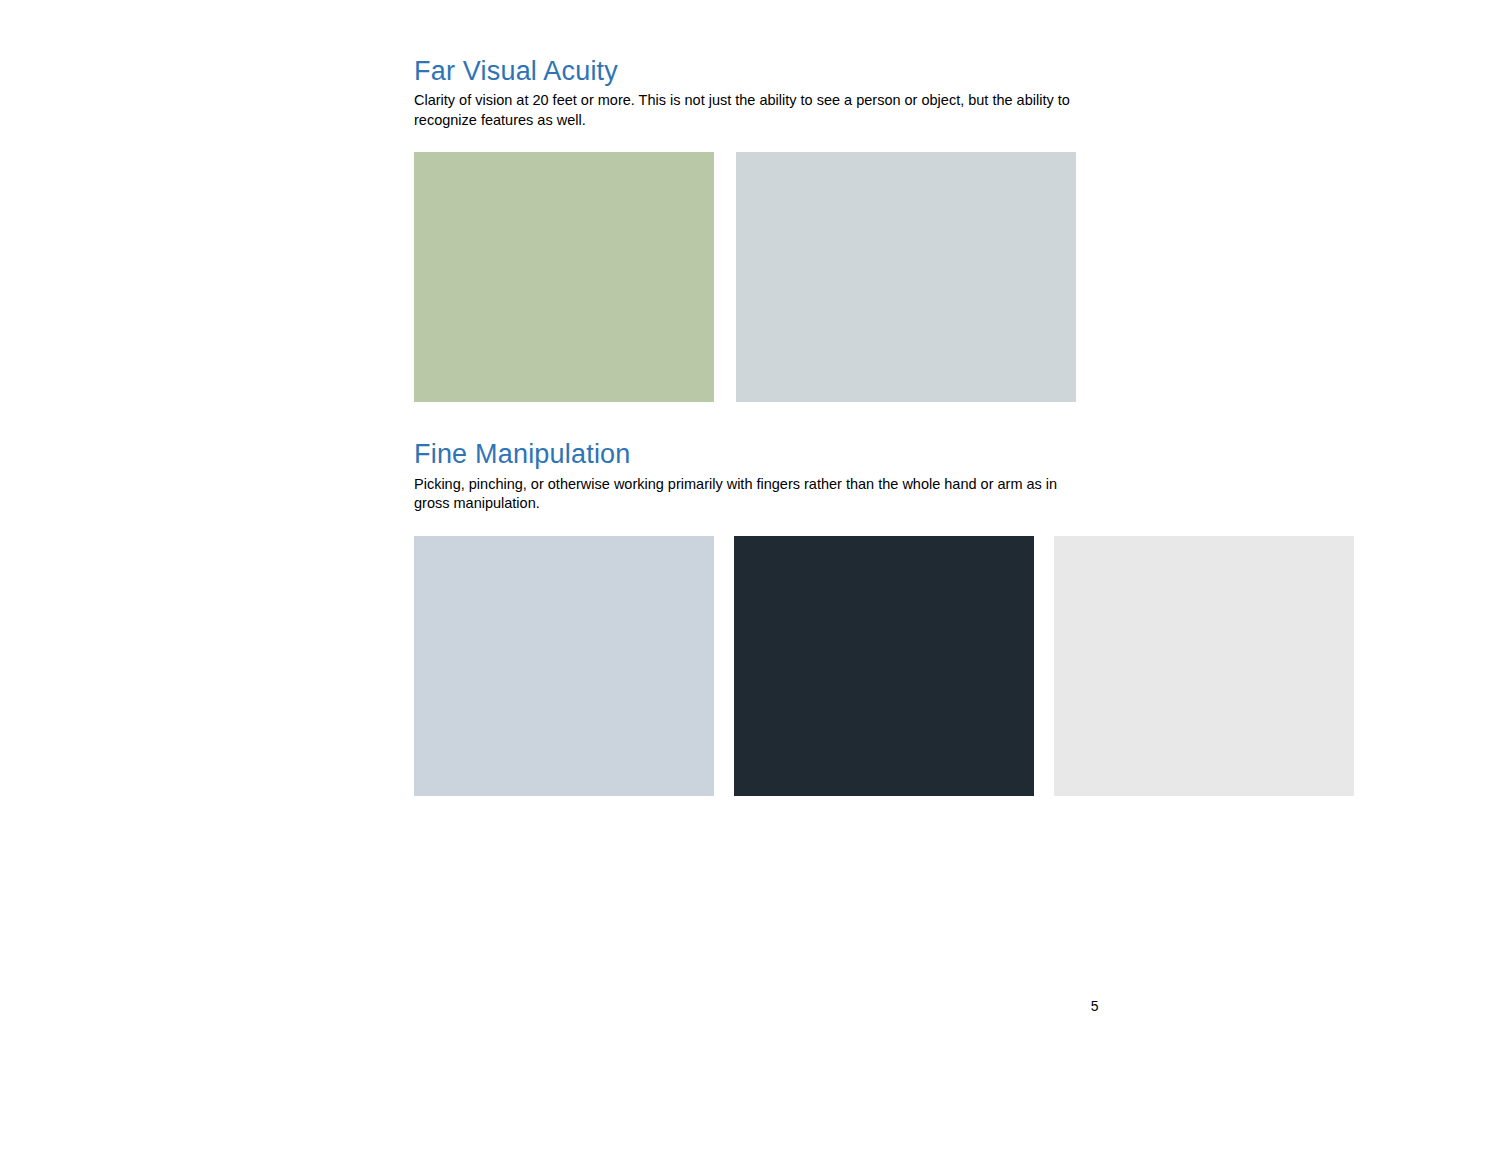Far Visual Acuity
Clarity of vision at 20 feet or more. This is not just the ability to see a person or object, but the ability to recognize features as well.
Fine Manipulation
Picking, pinching, or otherwise working primarily with fingers rather than the whole hand or arm as in gross manipulation.
5